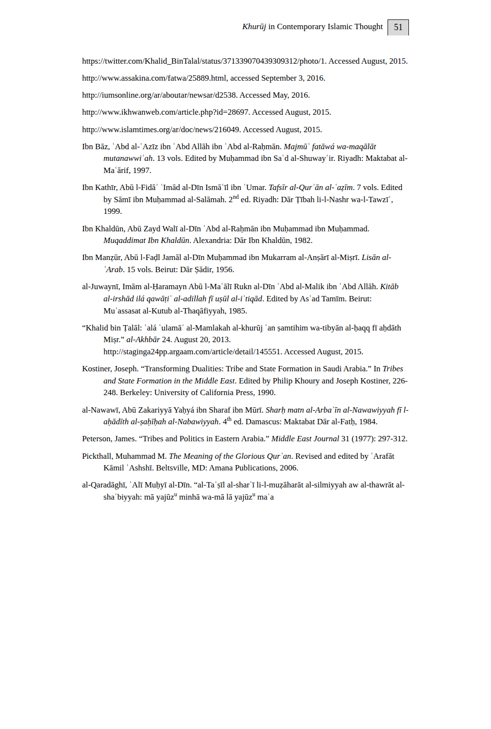Khurūj in Contemporary Islamic Thought
51
https://twitter.com/Khalid_BinTalal/status/371339070439309312/photo/1. Accessed August, 2015.
http://www.assakina.com/fatwa/25889.html, accessed September 3, 2016.
http://iumsonline.org/ar/aboutar/newsar/d2538. Accessed May, 2016.
http://www.ikhwanweb.com/article.php?id=28697. Accessed August, 2015.
http://www.islamtimes.org/ar/doc/news/216049. Accessed August, 2015.
Ibn Bāz, ʿAbd al-ʿAzīz ibn ʿAbd Allāh ibn ʿAbd al-Raḥmān. Majmūʿ fatāwá wa-maqālāt mutanawwiʿah. 13 vols. Edited by Muḥammad ibn Saʿd al-Shuwayʿir. Riyadh: Maktabat al-Maʿārif, 1997.
Ibn Kathīr, Abū l-Fidāʾ ʿImād al-Dīn Ismāʿīl ibn ʿUmar. Tafsīr al-Qurʾān al-ʿaẓīm. 7 vols. Edited by Sāmī ibn Muḥammad al-Salāmah. 2nd ed. Riyadh: Dār Ṭībah li-l-Nashr wa-l-Tawzīʿ, 1999.
Ibn Khaldūn, Abū Zayd Walī al-Dīn ʿAbd al-Raḥmān ibn Muḥammad ibn Muḥammad. Muqaddimat Ibn Khaldūn. Alexandria: Dār Ibn Khaldūn, 1982.
Ibn Manẓūr, Abū l-Faḍl Jamāl al-Dīn Muḥammad ibn Mukarram al-Anṣārī al-Miṣrī. Lisān al-ʿArab. 15 vols. Beirut: Dār Ṣādir, 1956.
al-Juwaynī, Imām al-Ḥaramayn Abū l-Maʿālī Rukn al-Dīn ʿAbd al-Malik ibn ʿAbd Allāh. Kitāb al-irshād ilá qawāṭiʿ al-adillah fī uṣūl al-iʿtiqād. Edited by Asʿad Tamīm. Beirut: Muʾassasat al-Kutub al-Thaqāfiyyah, 1985.
“Khalid bin Ṭalāl: ʿalá ʿulamāʾ al-Mamlakah al-khurūj ʿan ṣamtihim wa-tibyān al-ḥaqq fī aḥdāth Miṣr.” al-Akhbār 24. August 20, 2013. http://staginga24pp.argaam.com/article/detail/145551. Accessed August, 2015.
Kostiner, Joseph. “Transforming Dualities: Tribe and State Formation in Saudi Arabia.” In Tribes and State Formation in the Middle East. Edited by Philip Khoury and Joseph Kostiner, 226-248. Berkeley: University of California Press, 1990.
al-Nawawī, Abū Zakariyyā Yaḥyá ibn Sharaf ibn Mūrī. Sharḥ matn al-Arbaʿīn al-Nawawiyyah fī l-aḥādīth al-ṣaḥīḥah al-Nabawiyyah. 4th ed. Damascus: Maktabat Dār al-Fatḥ, 1984.
Peterson, James. “Tribes and Politics in Eastern Arabia.” Middle East Journal 31 (1977): 297-312.
Pickthall, Muhammad M. The Meaning of the Glorious Qurʾan. Revised and edited by ʿArafāt Kāmil ʿAshshī. Beltsville, MD: Amana Publications, 2006.
al-Qaradāghī, ʿAlī Muḥyī al-Dīn. “al-Taʾṣīl al-sharʿī li-l-muẓāharāt al-silmiyyah aw al-thawrāt al-shaʿbiyyah: mā yajūzu minhā wa-mā lā yajūzu maʿa